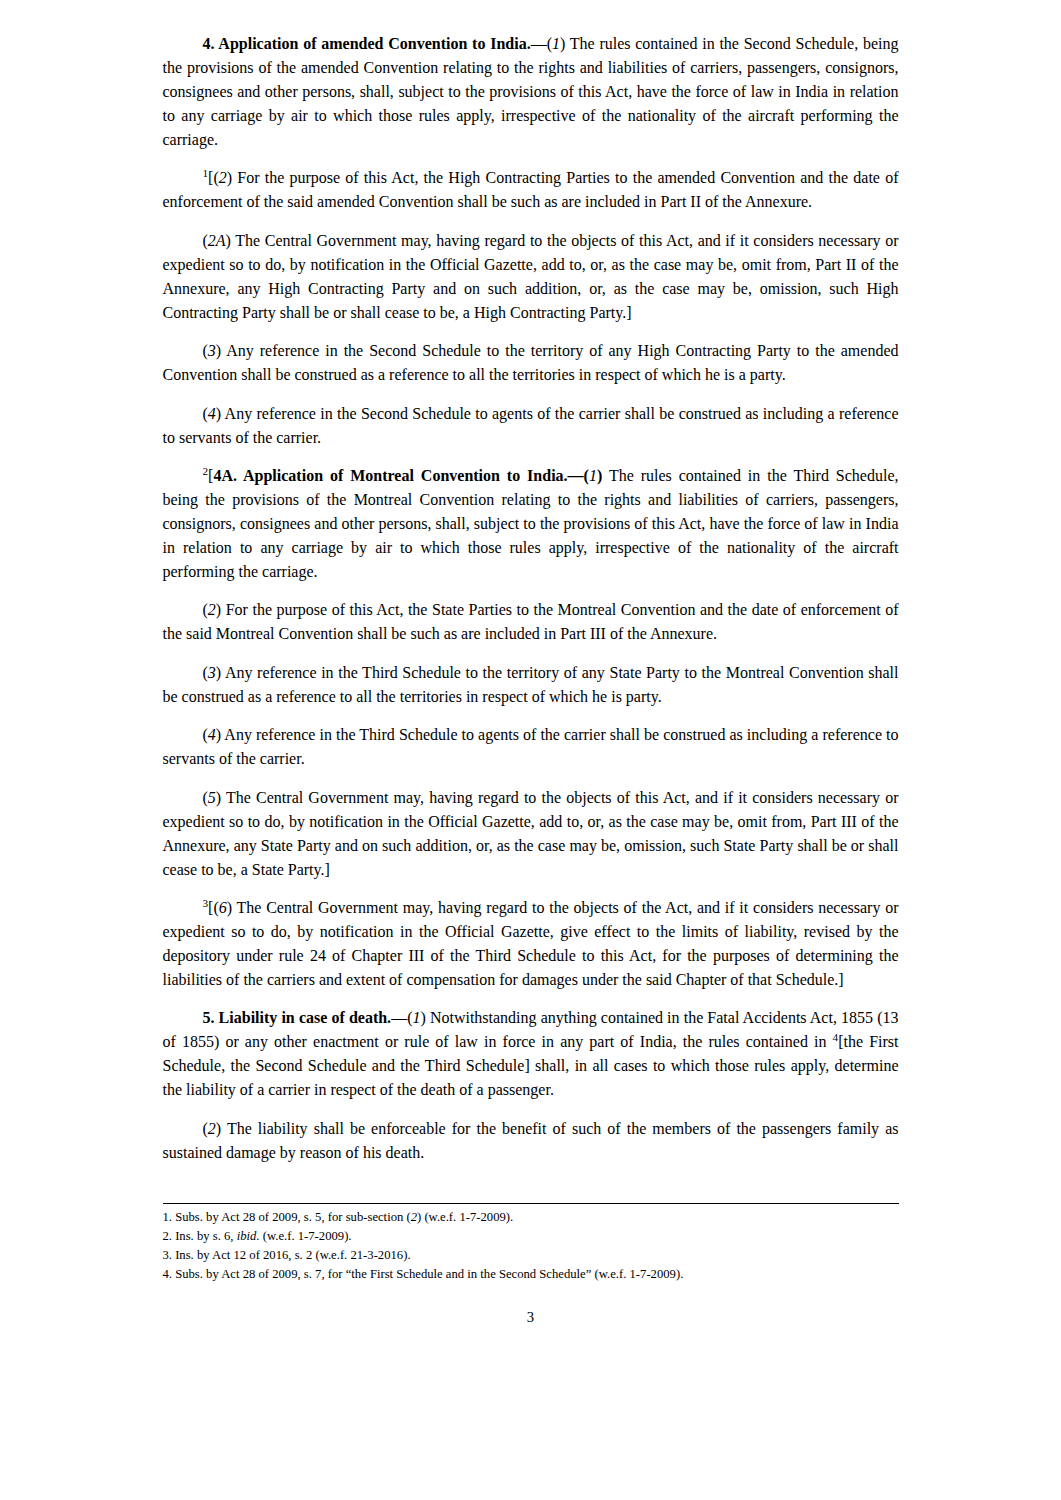4. Application of amended Convention to India.—(1) The rules contained in the Second Schedule, being the provisions of the amended Convention relating to the rights and liabilities of carriers, passengers, consignors, consignees and other persons, shall, subject to the provisions of this Act, have the force of law in India in relation to any carriage by air to which those rules apply, irrespective of the nationality of the aircraft performing the carriage.
1[(2) For the purpose of this Act, the High Contracting Parties to the amended Convention and the date of enforcement of the said amended Convention shall be such as are included in Part II of the Annexure.
(2A) The Central Government may, having regard to the objects of this Act, and if it considers necessary or expedient so to do, by notification in the Official Gazette, add to, or, as the case may be, omit from, Part II of the Annexure, any High Contracting Party and on such addition, or, as the case may be, omission, such High Contracting Party shall be or shall cease to be, a High Contracting Party.]
(3) Any reference in the Second Schedule to the territory of any High Contracting Party to the amended Convention shall be construed as a reference to all the territories in respect of which he is a party.
(4) Any reference in the Second Schedule to agents of the carrier shall be construed as including a reference to servants of the carrier.
2[4A. Application of Montreal Convention to India.—(1) The rules contained in the Third Schedule, being the provisions of the Montreal Convention relating to the rights and liabilities of carriers, passengers, consignors, consignees and other persons, shall, subject to the provisions of this Act, have the force of law in India in relation to any carriage by air to which those rules apply, irrespective of the nationality of the aircraft performing the carriage.
(2) For the purpose of this Act, the State Parties to the Montreal Convention and the date of enforcement of the said Montreal Convention shall be such as are included in Part III of the Annexure.
(3) Any reference in the Third Schedule to the territory of any State Party to the Montreal Convention shall be construed as a reference to all the territories in respect of which he is party.
(4) Any reference in the Third Schedule to agents of the carrier shall be construed as including a reference to servants of the carrier.
(5) The Central Government may, having regard to the objects of this Act, and if it considers necessary or expedient so to do, by notification in the Official Gazette, add to, or, as the case may be, omit from, Part III of the Annexure, any State Party and on such addition, or, as the case may be, omission, such State Party shall be or shall cease to be, a State Party.]
3[(6) The Central Government may, having regard to the objects of the Act, and if it considers necessary or expedient so to do, by notification in the Official Gazette, give effect to the limits of liability, revised by the depository under rule 24 of Chapter III of the Third Schedule to this Act, for the purposes of determining the liabilities of the carriers and extent of compensation for damages under the said Chapter of that Schedule.]
5. Liability in case of death.—(1) Notwithstanding anything contained in the Fatal Accidents Act, 1855 (13 of 1855) or any other enactment or rule of law in force in any part of India, the rules contained in 4[the First Schedule, the Second Schedule and the Third Schedule] shall, in all cases to which those rules apply, determine the liability of a carrier in respect of the death of a passenger.
(2) The liability shall be enforceable for the benefit of such of the members of the passengers family as sustained damage by reason of his death.
1. Subs. by Act 28 of 2009, s. 5, for sub-section (2) (w.e.f. 1-7-2009).
2. Ins. by s. 6, ibid. (w.e.f. 1-7-2009).
3. Ins. by Act 12 of 2016, s. 2 (w.e.f. 21-3-2016).
4. Subs. by Act 28 of 2009, s. 7, for “the First Schedule and in the Second Schedule” (w.e.f. 1-7-2009).
3